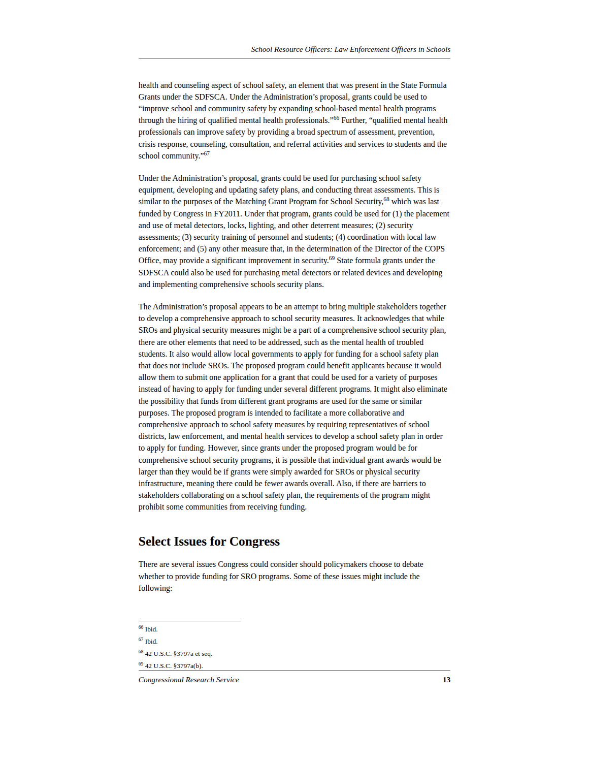School Resource Officers: Law Enforcement Officers in Schools
health and counseling aspect of school safety, an element that was present in the State Formula Grants under the SDFSCA. Under the Administration’s proposal, grants could be used to “improve school and community safety by expanding school-based mental health programs through the hiring of qualified mental health professionals.”66 Further, “qualified mental health professionals can improve safety by providing a broad spectrum of assessment, prevention, crisis response, counseling, consultation, and referral activities and services to students and the school community.”67
Under the Administration’s proposal, grants could be used for purchasing school safety equipment, developing and updating safety plans, and conducting threat assessments. This is similar to the purposes of the Matching Grant Program for School Security,68 which was last funded by Congress in FY2011. Under that program, grants could be used for (1) the placement and use of metal detectors, locks, lighting, and other deterrent measures; (2) security assessments; (3) security training of personnel and students; (4) coordination with local law enforcement; and (5) any other measure that, in the determination of the Director of the COPS Office, may provide a significant improvement in security.69 State formula grants under the SDFSCA could also be used for purchasing metal detectors or related devices and developing and implementing comprehensive schools security plans.
The Administration’s proposal appears to be an attempt to bring multiple stakeholders together to develop a comprehensive approach to school security measures. It acknowledges that while SROs and physical security measures might be a part of a comprehensive school security plan, there are other elements that need to be addressed, such as the mental health of troubled students. It also would allow local governments to apply for funding for a school safety plan that does not include SROs. The proposed program could benefit applicants because it would allow them to submit one application for a grant that could be used for a variety of purposes instead of having to apply for funding under several different programs. It might also eliminate the possibility that funds from different grant programs are used for the same or similar purposes. The proposed program is intended to facilitate a more collaborative and comprehensive approach to school safety measures by requiring representatives of school districts, law enforcement, and mental health services to develop a school safety plan in order to apply for funding. However, since grants under the proposed program would be for comprehensive school security programs, it is possible that individual grant awards would be larger than they would be if grants were simply awarded for SROs or physical security infrastructure, meaning there could be fewer awards overall. Also, if there are barriers to stakeholders collaborating on a school safety plan, the requirements of the program might prohibit some communities from receiving funding.
Select Issues for Congress
There are several issues Congress could consider should policymakers choose to debate whether to provide funding for SRO programs. Some of these issues might include the following:
66 Ibid.
67 Ibid.
68 42 U.S.C. §3797a et seq.
69 42 U.S.C. §3797a(b).
Congressional Research Service 13